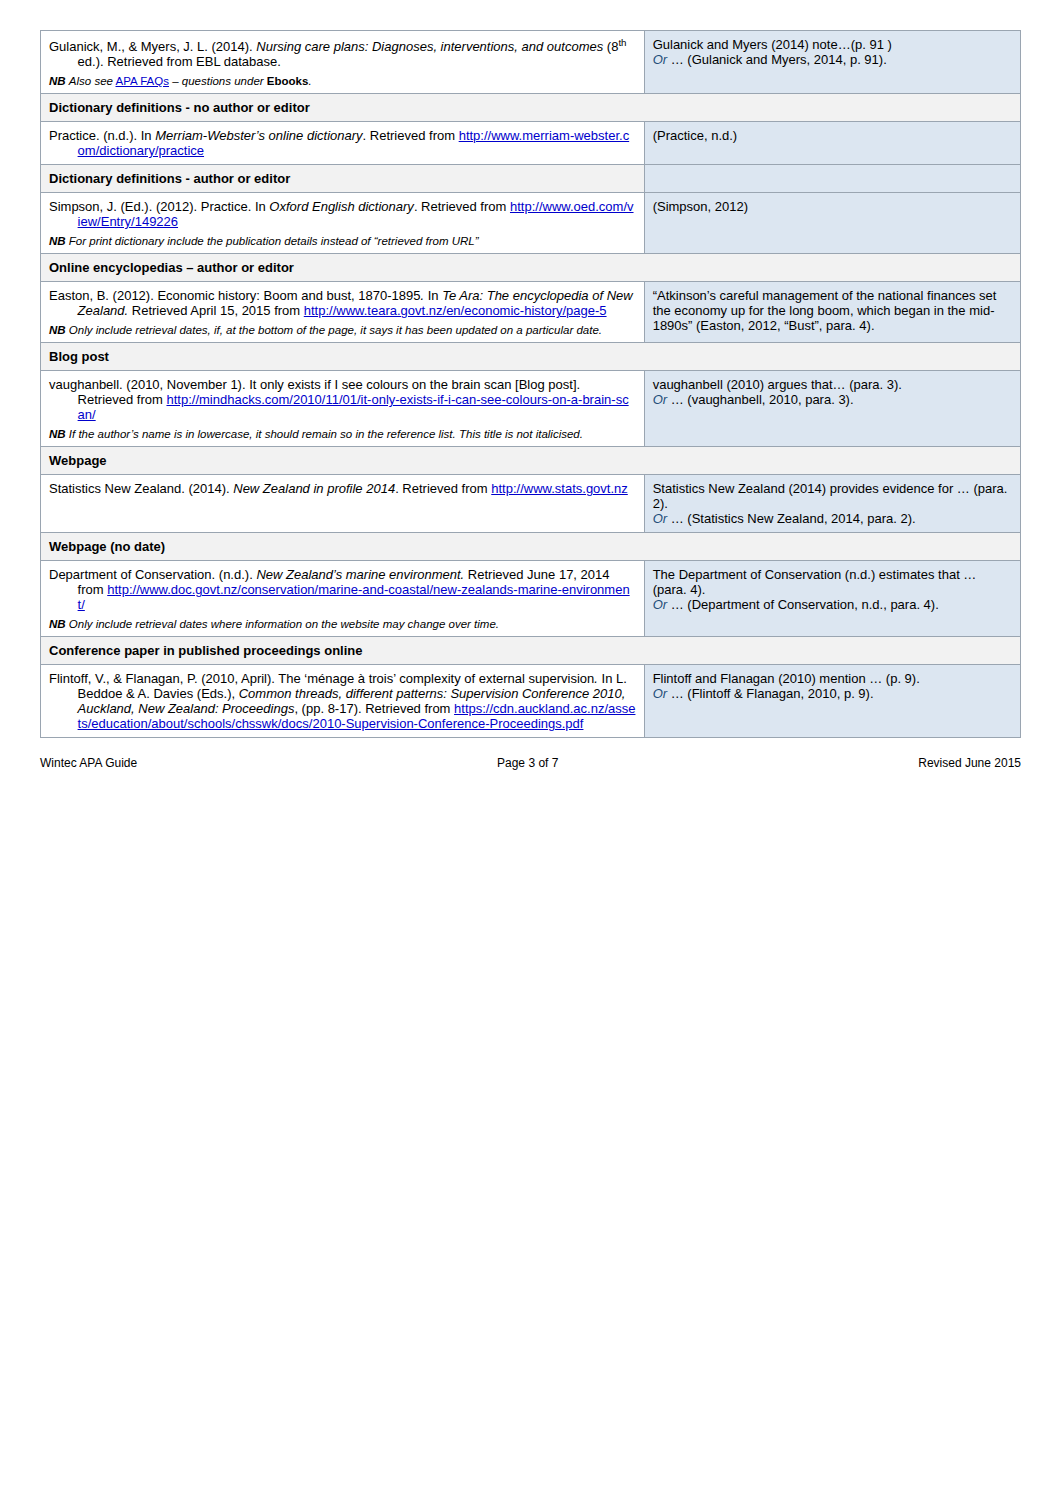| Gulanick, M., & Myers, J. L. (2014). Nursing care plans: Diagnoses, interventions, and outcomes (8 th ed.). Retrieved from EBL database. NB Also see APA FAQs – questions under Ebooks . | Gulanick and Myers (2014) note…(p. 91 ) Or … (Gulanick and Myers, 2014, p. 91). |
| Dictionary definitions - no author or editor |
| Practice. (n.d.). In Merriam-Webster’s online dictionary . Retrieved from http://www.merriam-webster.com/dictionary/practice | (Practice, n.d.) |
| Dictionary definitions - author or editor | |
| Simpson, J. (Ed.). (2012). Practice. In Oxford English dictionary . Retrieved from http://www.oed.com/view/Entry/149226 NB For print dictionary include the publication details instead of “retrieved from URL” | (Simpson, 2012) |
| Online encyclopedias – author or editor |
| Easton, B. (2012). Economic history: Boom and bust, 1870-1895 . In Te Ara: The encyclopedia of New Zealand. Retrieved April 15, 2015 from http://www.teara.govt.nz/en/economic-history/page-5 NB Only include retrieval dates, if, at the bottom of the page, it says it has been updated on a particular date. | “Atkinson’s careful management of the national finances set the economy up for the long boom, which began in the mid-1890s” (Easton, 2012, “Bust”, para. 4). |
| Blog post |
| vaughanbell. (2010, November 1). It only exists if I see colours on the brain scan [Blog post]. Retrieved from http://mindhacks.com/2010/11/01/it-only-exists-if-i-can-see-colours-on-a-brain-scan/ NB If the author’s name is in lowercase, it should remain so in the reference list. This title is not italicised. | vaughanbell (2010) argues that… (para. 3). Or … (vaughanbell, 2010, para. 3). |
| Webpage |
| Statistics New Zealand. (2014). New Zealand in profile 2014 . Retrieved from http://www.stats.govt.nz | Statistics New Zealand (2014) provides evidence for … (para. 2). Or … (Statistics New Zealand, 2014, para. 2). |
| Webpage (no date) |
| Department of Conservation. (n.d.). New Zealand’s marine environment. Retrieved June 17, 2014 from http://www.doc.govt.nz/conservation/marine-and-coastal/new-zealands-marine-environment/ NB Only include retrieval dates where information on the website may change over time. | The Department of Conservation (n.d.) estimates that … (para. 4). Or … (Department of Conservation, n.d., para. 4). |
| Conference paper in published proceedings online |
| Flintoff, V., & Flanagan, P. (2010, April). The ‘ménage à trois’ complexity of external supervision . In L. Beddoe & A. Davies (Eds.), Common threads, different patterns: Supervision Conference 2010, Auckland, New Zealand: Proceedings , (pp. 8-17). Retrieved from https://cdn.auckland.ac.nz/assets/education/about/schools/chsswk/docs/2010-Supervision-Conference-Proceedings.pdf | Flintoff and Flanagan (2010) mention … (p. 9). Or … (Flintoff & Flanagan, 2010, p. 9). |
Wintec APA Guide Page 3 of 7 Revised June 2015